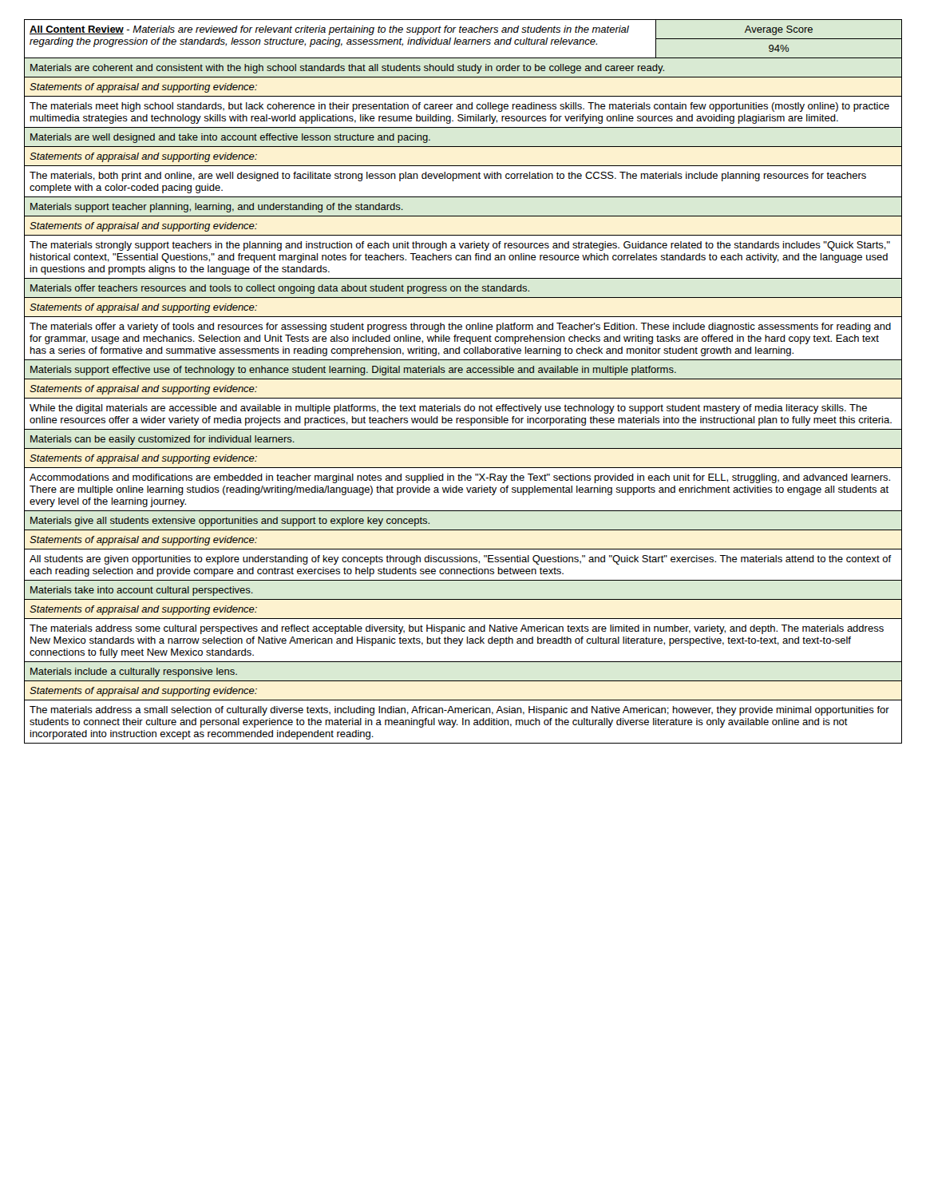| All Content Review - Materials are reviewed for relevant criteria pertaining to the support for teachers and students in the material regarding the progression of the standards, lesson structure, pacing, assessment, individual learners and cultural relevance. | Average Score |
| 94% |
| Materials are coherent and consistent with the high school standards that all students should study in order to be college and career ready. |
| Statements of appraisal and supporting evidence: |
| The materials meet high school standards, but lack coherence in their presentation of career and college readiness skills. The materials contain few opportunities (mostly online) to practice multimedia strategies and technology skills with real-world applications, like resume building. Similarly, resources for verifying online sources and avoiding plagiarism are limited. |
| Materials are well designed and take into account effective lesson structure and pacing. |
| Statements of appraisal and supporting evidence: |
| The materials, both print and online, are well designed to facilitate strong lesson plan development with correlation to the CCSS. The materials include planning resources for teachers complete with a color-coded pacing guide. |
| Materials support teacher planning, learning, and understanding of the standards. |
| Statements of appraisal and supporting evidence: |
| The materials strongly support teachers in the planning and instruction of each unit through a variety of resources and strategies. Guidance related to the standards includes "Quick Starts," historical context, "Essential Questions," and frequent marginal notes for teachers. Teachers can find an online resource which correlates standards to each activity, and the language used in questions and prompts aligns to the language of the standards. |
| Materials offer teachers resources and tools to collect ongoing data about student progress on the standards. |
| Statements of appraisal and supporting evidence: |
| The materials offer a variety of tools and resources for assessing student progress through the online platform and Teacher's Edition. These include diagnostic assessments for reading and for grammar, usage and mechanics. Selection and Unit Tests are also included online, while frequent comprehension checks and writing tasks are offered in the hard copy text. Each text has a series of formative and summative assessments in reading comprehension, writing, and collaborative learning to check and monitor student growth and learning. |
| Materials support effective use of technology to enhance student learning. Digital materials are accessible and available in multiple platforms. |
| Statements of appraisal and supporting evidence: |
| While the digital materials are accessible and available in multiple platforms, the text materials do not effectively use technology to support student mastery of media literacy skills. The online resources offer a wider variety of media projects and practices, but teachers would be responsible for incorporating these materials into the instructional plan to fully meet this criteria. |
| Materials can be easily customized for individual learners. |
| Statements of appraisal and supporting evidence: |
| Accommodations and modifications are embedded in teacher marginal notes and supplied in the "X-Ray the Text" sections provided in each unit for ELL, struggling, and advanced learners. There are multiple online learning studios (reading/writing/media/language) that provide a wide variety of supplemental learning supports and enrichment activities to engage all students at every level of the learning journey. |
| Materials give all students extensive opportunities and support to explore key concepts. |
| Statements of appraisal and supporting evidence: |
| All students are given opportunities to explore understanding of key concepts through discussions, "Essential Questions," and "Quick Start" exercises. The materials attend to the context of each reading selection and provide compare and contrast exercises to help students see connections between texts. |
| Materials take into account cultural perspectives. |
| Statements of appraisal and supporting evidence: |
| The materials address some cultural perspectives and reflect acceptable diversity, but Hispanic and Native American texts are limited in number, variety, and depth. The materials address New Mexico standards with a narrow selection of Native American and Hispanic texts, but they lack depth and breadth of cultural literature, perspective, text-to-text, and text-to-self connections to fully meet New Mexico standards. |
| Materials include a culturally responsive lens. |
| Statements of appraisal and supporting evidence: |
| The materials address a small selection of culturally diverse texts, including Indian, African-American, Asian, Hispanic and Native American; however, they provide minimal opportunities for students to connect their culture and personal experience to the material in a meaningful way. In addition, much of the culturally diverse literature is only available online and is not incorporated into instruction except as recommended independent reading. |